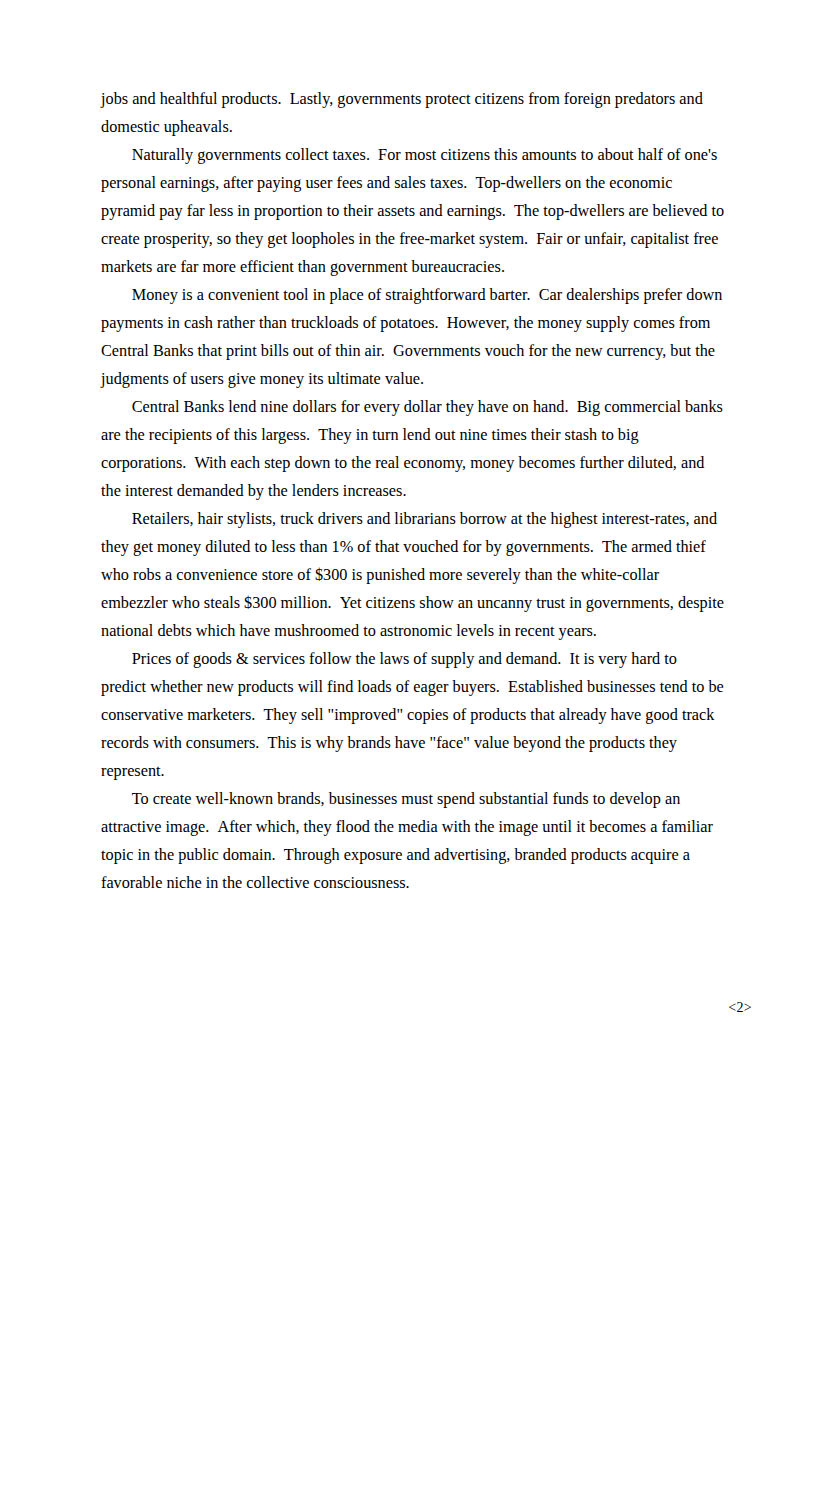jobs and healthful products. Lastly, governments protect citizens from foreign predators and domestic upheavals.
Naturally governments collect taxes. For most citizens this amounts to about half of one's personal earnings, after paying user fees and sales taxes. Top-dwellers on the economic pyramid pay far less in proportion to their assets and earnings. The top-dwellers are believed to create prosperity, so they get loopholes in the free-market system. Fair or unfair, capitalist free markets are far more efficient than government bureaucracies.
Money is a convenient tool in place of straightforward barter. Car dealerships prefer down payments in cash rather than truckloads of potatoes. However, the money supply comes from Central Banks that print bills out of thin air. Governments vouch for the new currency, but the judgments of users give money its ultimate value.
Central Banks lend nine dollars for every dollar they have on hand. Big commercial banks are the recipients of this largess. They in turn lend out nine times their stash to big corporations. With each step down to the real economy, money becomes further diluted, and the interest demanded by the lenders increases.
Retailers, hair stylists, truck drivers and librarians borrow at the highest interest-rates, and they get money diluted to less than 1% of that vouched for by governments. The armed thief who robs a convenience store of $300 is punished more severely than the white-collar embezzler who steals $300 million. Yet citizens show an uncanny trust in governments, despite national debts which have mushroomed to astronomic levels in recent years.
Prices of goods & services follow the laws of supply and demand. It is very hard to predict whether new products will find loads of eager buyers. Established businesses tend to be conservative marketers. They sell "improved" copies of products that already have good track records with consumers. This is why brands have "face" value beyond the products they represent.
To create well-known brands, businesses must spend substantial funds to develop an attractive image. After which, they flood the media with the image until it becomes a familiar topic in the public domain. Through exposure and advertising, branded products acquire a favorable niche in the collective consciousness.
<2>